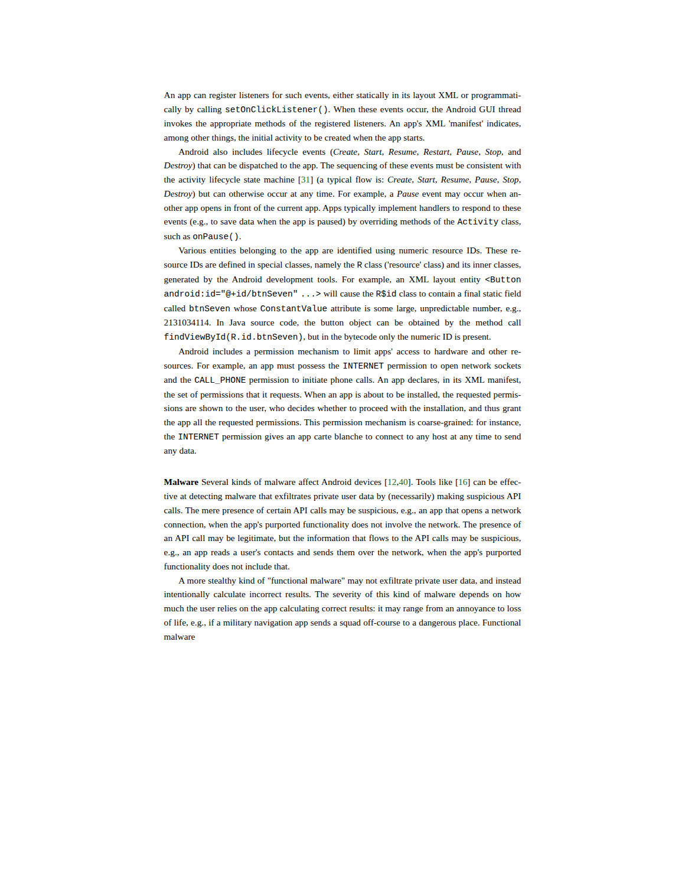An app can register listeners for such events, either statically in its layout XML or programmatically by calling setOnClickListener(). When these events occur, the Android GUI thread invokes the appropriate methods of the registered listeners. An app's XML 'manifest' indicates, among other things, the initial activity to be created when the app starts.
Android also includes lifecycle events (Create, Start, Resume, Restart, Pause, Stop, and Destroy) that can be dispatched to the app. The sequencing of these events must be consistent with the activity lifecycle state machine [31] (a typical flow is: Create, Start, Resume, Pause, Stop, Destroy) but can otherwise occur at any time. For example, a Pause event may occur when another app opens in front of the current app. Apps typically implement handlers to respond to these events (e.g., to save data when the app is paused) by overriding methods of the Activity class, such as onPause().
Various entities belonging to the app are identified using numeric resource IDs. These resource IDs are defined in special classes, namely the R class ('resource' class) and its inner classes, generated by the Android development tools. For example, an XML layout entity <Button android:id="@+id/btnSeven" ...> will cause the R$id class to contain a final static field called btnSeven whose ConstantValue attribute is some large, unpredictable number, e.g., 2131034114. In Java source code, the button object can be obtained by the method call findViewById(R.id.btnSeven), but in the bytecode only the numeric ID is present.
Android includes a permission mechanism to limit apps' access to hardware and other resources. For example, an app must possess the INTERNET permission to open network sockets and the CALL_PHONE permission to initiate phone calls. An app declares, in its XML manifest, the set of permissions that it requests. When an app is about to be installed, the requested permissions are shown to the user, who decides whether to proceed with the installation, and thus grant the app all the requested permissions. This permission mechanism is coarse-grained: for instance, the INTERNET permission gives an app carte blanche to connect to any host at any time to send any data.
Malware Several kinds of malware affect Android devices [12,40]. Tools like [16] can be effective at detecting malware that exfiltrates private user data by (necessarily) making suspicious API calls. The mere presence of certain API calls may be suspicious, e.g., an app that opens a network connection, when the app's purported functionality does not involve the network. The presence of an API call may be legitimate, but the information that flows to the API calls may be suspicious, e.g., an app reads a user's contacts and sends them over the network, when the app's purported functionality does not include that.
A more stealthy kind of "functional malware" may not exfiltrate private user data, and instead intentionally calculate incorrect results. The severity of this kind of malware depends on how much the user relies on the app calculating correct results: it may range from an annoyance to loss of life, e.g., if a military navigation app sends a squad off-course to a dangerous place. Functional malware